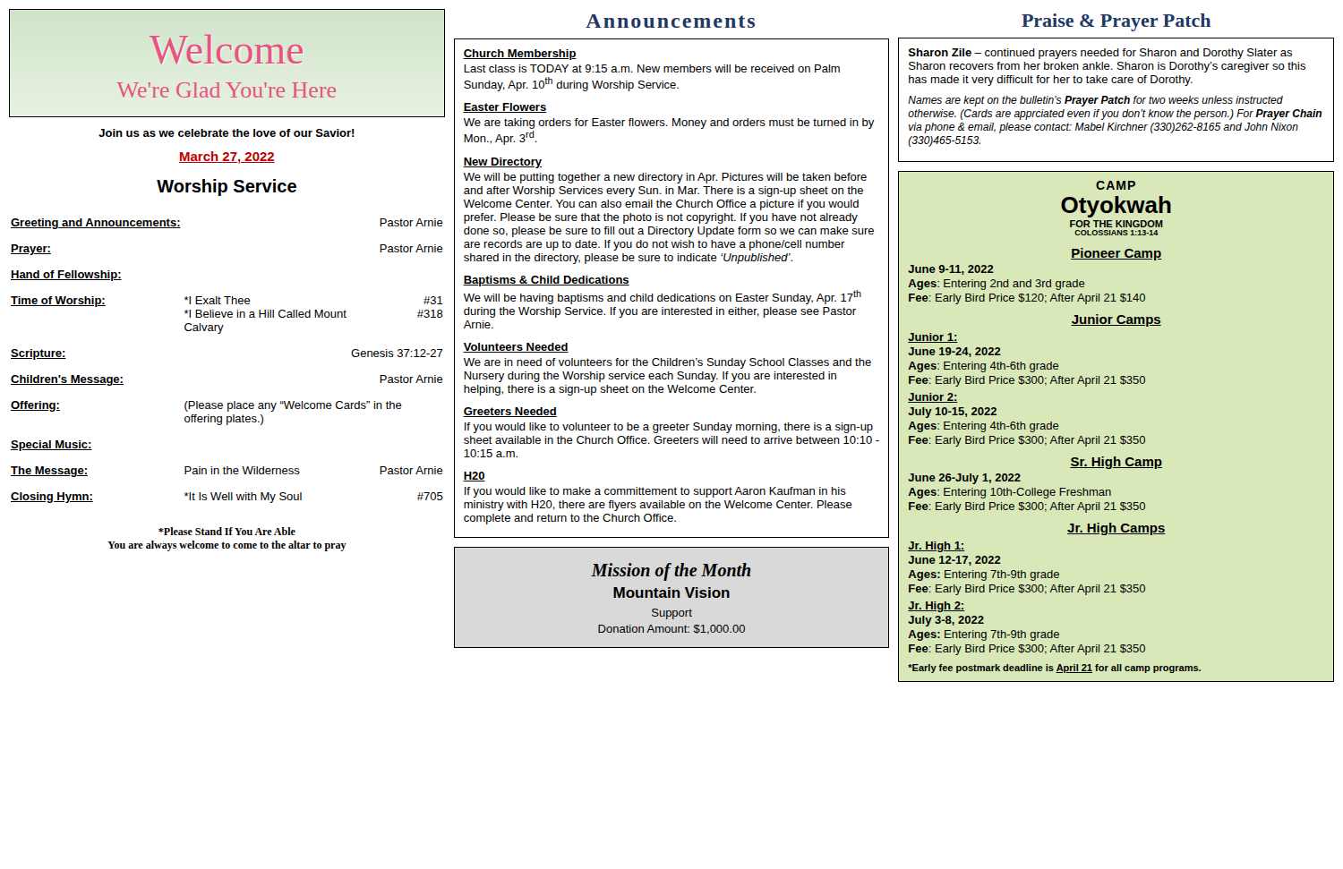Welcome
We're Glad You're Here
Join us as we celebrate the love of our Savior!
March 27, 2022
Worship Service
| Greeting and Announcements: | | Pastor Arnie |
| Prayer: | | Pastor Arnie |
| Hand of Fellowship: | | |
| Time of Worship: | *I Exalt Thee *I Believe in a Hill Called Mount Calvary | #31 #318 |
| Scripture: | | Genesis 37:12-27 |
| Children's Message: | | Pastor Arnie |
| Offering: | (Please place any “Welcome Cards” in the offering plates.) |
| Special Music: | | |
| The Message: | Pain in the Wilderness | Pastor Arnie |
| Closing Hymn: | *It Is Well with My Soul | #705 |
*Please Stand If You Are Able
You are always welcome to come to the altar to pray
Announcements
Church Membership
Last class is TODAY at 9:15 a.m. New members will be received on Palm Sunday, Apr. 10th during Worship Service.
Easter Flowers
We are taking orders for Easter flowers. Money and orders must be turned in by Mon., Apr. 3rd.
New Directory
We will be putting together a new directory in Apr. Pictures will be taken before and after Worship Services every Sun. in Mar. There is a sign-up sheet on the Welcome Center. You can also email the Church Office a picture if you would prefer. Please be sure that the photo is not copyright. If you have not already done so, please be sure to fill out a Directory Update form so we can make sure are records are up to date. If you do not wish to have a phone/cell number shared in the directory, please be sure to indicate ‘Unpublished’.
Baptisms & Child Dedications
We will be having baptisms and child dedications on Easter Sunday, Apr. 17th during the Worship Service. If you are interested in either, please see Pastor Arnie.
Volunteers Needed
We are in need of volunteers for the Children’s Sunday School Classes and the Nursery during the Worship service each Sunday. If you are interested in helping, there is a sign-up sheet on the Welcome Center.
Greeters Needed
If you would like to volunteer to be a greeter Sunday morning, there is a sign-up sheet available in the Church Office. Greeters will need to arrive between 10:10 - 10:15 a.m.
H20
If you would like to make a committement to support Aaron Kaufman in his ministry with H20, there are flyers available on the Welcome Center. Please complete and return to the Church Office.
Mission of the Month
Mountain Vision
Support
Donation Amount: $1,000.00
Praise & Prayer Patch
Sharon Zile – continued prayers needed for Sharon and Dorothy Slater as Sharon recovers from her broken ankle. Sharon is Dorothy’s caregiver so this has made it very difficult for her to take care of Dorothy.
Names are kept on the bulletin’s Prayer Patch for two weeks unless instructed otherwise. (Cards are apprciated even if you don’t know the person.) For Prayer Chain via phone & email, please contact: Mabel Kirchner (330)262-8165 and John Nixon (330)465-5153.
CAMP
Otyokwah
FOR THE KINGDOM
COLOSSIANS 1:13-14
Pioneer Camp
June 9-11, 2022
Ages: Entering 2nd and 3rd grade
Fee: Early Bird Price $120; After April 21 $140
Junior Camps
Junior 1:
June 19-24, 2022
Ages: Entering 4th-6th grade
Fee: Early Bird Price $300; After April 21 $350
Junior 2:
July 10-15, 2022
Ages: Entering 4th-6th grade
Fee: Early Bird Price $300; After April 21 $350
Sr. High Camp
June 26-July 1, 2022
Ages: Entering 10th-College Freshman
Fee: Early Bird Price $300; After April 21 $350
Jr. High Camps
Jr. High 1:
June 12-17, 2022
Ages: Entering 7th-9th grade
Fee: Early Bird Price $300; After April 21 $350
Jr. High 2:
July 3-8, 2022
Ages: Entering 7th-9th grade
Fee: Early Bird Price $300; After April 21 $350
*Early fee postmark deadline is April 21 for all camp programs.